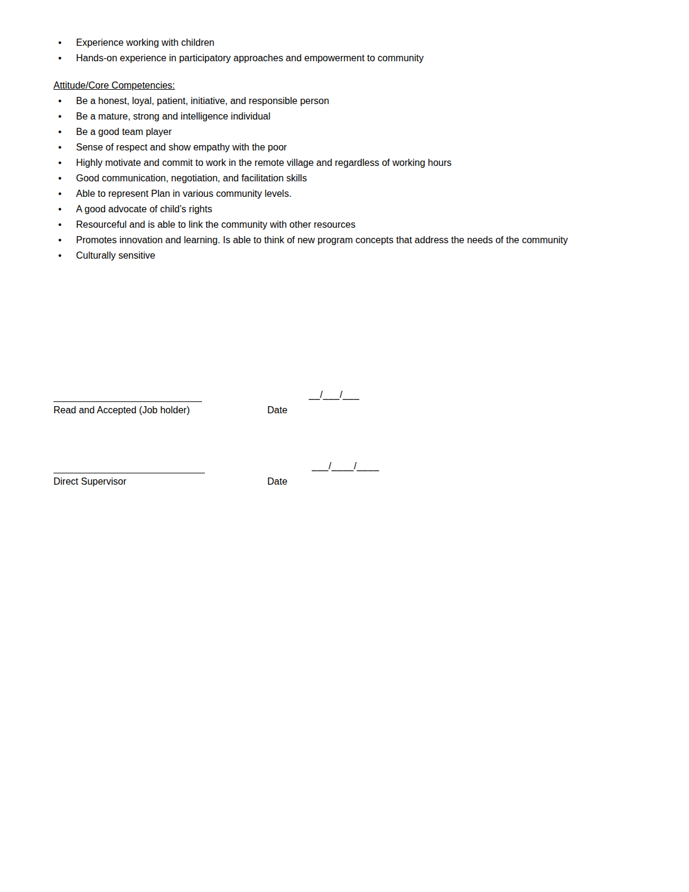Experience working with children
Hands-on experience in participatory approaches and empowerment to community
Attitude/Core Competencies:
Be a honest, loyal, patient, initiative, and responsible person
Be a mature, strong and intelligence individual
Be a good team player
Sense of respect and show empathy with the poor
Highly motivate and commit to work in the remote village and regardless of working hours
Good communication, negotiation, and facilitation skills
Able to represent Plan in various community levels.
A good advocate of child’s rights
Resourceful and is able to link the community with other resources
Promotes innovation and learning. Is able to think of new program concepts that address the needs of the community
Culturally sensitive
__/___/___
Read and Accepted (Job holder)
Date
___/____/____
Direct Supervisor
Date